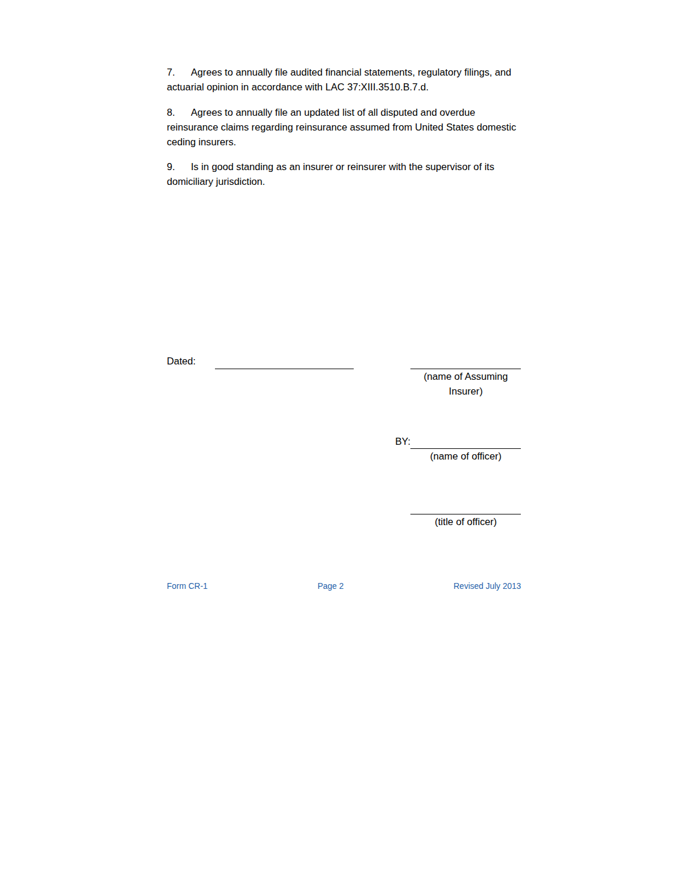7. Agrees to annually file audited financial statements, regulatory filings, and actuarial opinion in accordance with LAC 37:XIII.3510.B.7.d.
8. Agrees to annually file an updated list of all disputed and overdue reinsurance claims regarding reinsurance assumed from United States domestic ceding insurers.
9. Is in good standing as an insurer or reinsurer with the supervisor of its domiciliary jurisdiction.
| Dated: | | | | |
| | (name of Assuming Insurer) |
| | | | BY: | |
| | (name of officer) |
| | (title of officer) |
Form CR-1 Page 2 Revised July 2013